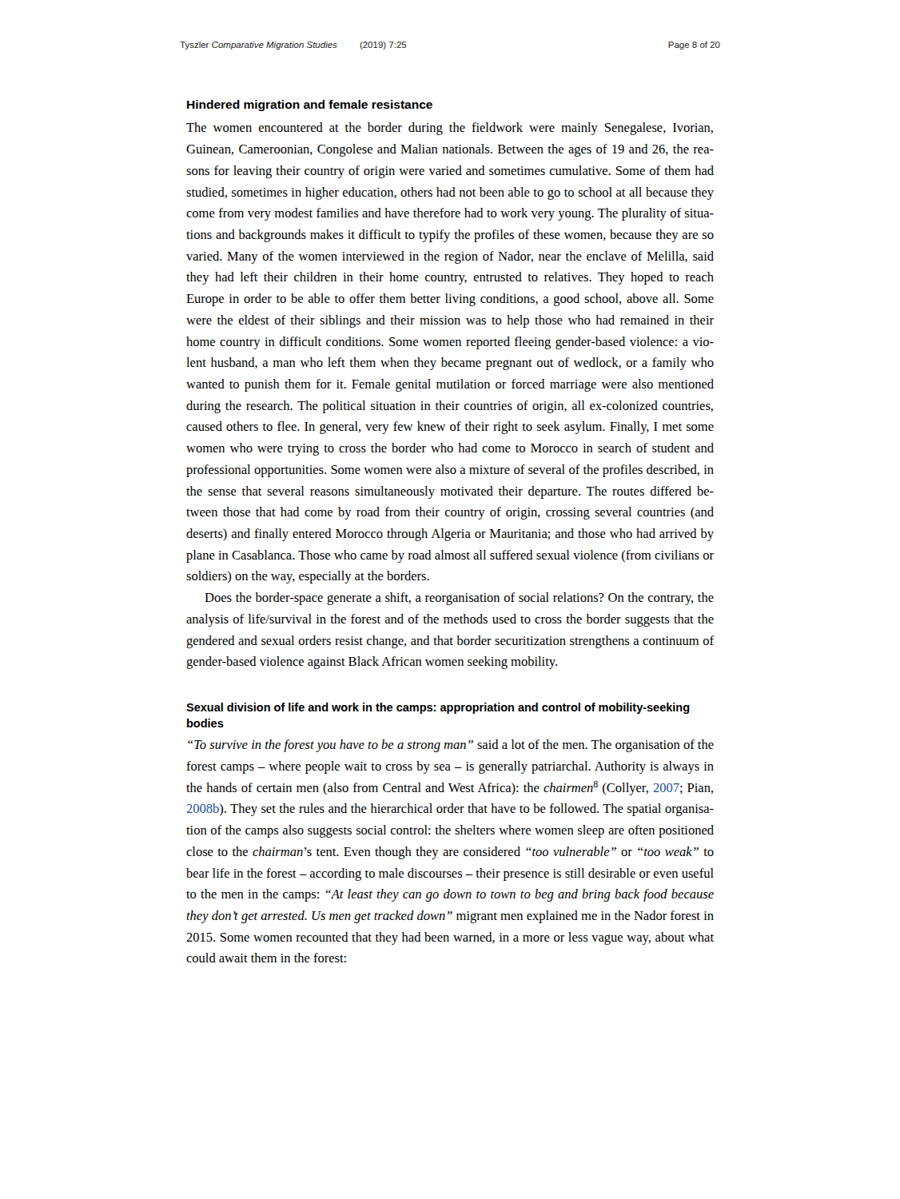Tyszler Comparative Migration Studies(2019) 7:25
Page 8 of 20
Hindered migration and female resistance
The women encountered at the border during the fieldwork were mainly Senegalese, Ivorian, Guinean, Cameroonian, Congolese and Malian nationals. Between the ages of 19 and 26, the reasons for leaving their country of origin were varied and sometimes cumulative. Some of them had studied, sometimes in higher education, others had not been able to go to school at all because they come from very modest families and have therefore had to work very young. The plurality of situations and backgrounds makes it difficult to typify the profiles of these women, because they are so varied. Many of the women interviewed in the region of Nador, near the enclave of Melilla, said they had left their children in their home country, entrusted to relatives. They hoped to reach Europe in order to be able to offer them better living conditions, a good school, above all. Some were the eldest of their siblings and their mission was to help those who had remained in their home country in difficult conditions. Some women reported fleeing gender-based violence: a violent husband, a man who left them when they became pregnant out of wedlock, or a family who wanted to punish them for it. Female genital mutilation or forced marriage were also mentioned during the research. The political situation in their countries of origin, all ex-colonized countries, caused others to flee. In general, very few knew of their right to seek asylum. Finally, I met some women who were trying to cross the border who had come to Morocco in search of student and professional opportunities. Some women were also a mixture of several of the profiles described, in the sense that several reasons simultaneously motivated their departure. The routes differed between those that had come by road from their country of origin, crossing several countries (and deserts) and finally entered Morocco through Algeria or Mauritania; and those who had arrived by plane in Casablanca. Those who came by road almost all suffered sexual violence (from civilians or soldiers) on the way, especially at the borders.
Does the border-space generate a shift, a reorganisation of social relations? On the contrary, the analysis of life/survival in the forest and of the methods used to cross the border suggests that the gendered and sexual orders resist change, and that border securitization strengthens a continuum of gender-based violence against Black African women seeking mobility.
Sexual division of life and work in the camps: appropriation and control of mobility-seeking bodies
“To survive in the forest you have to be a strong man” said a lot of the men. The organisation of the forest camps – where people wait to cross by sea – is generally patriarchal. Authority is always in the hands of certain men (also from Central and West Africa): the chairmen8 (Collyer, 2007; Pian, 2008b). They set the rules and the hierarchical order that have to be followed. The spatial organisation of the camps also suggests social control: the shelters where women sleep are often positioned close to the chairman’s tent. Even though they are considered “too vulnerable” or “too weak” to bear life in the forest – according to male discourses – their presence is still desirable or even useful to the men in the camps: “At least they can go down to town to beg and bring back food because they don’t get arrested. Us men get tracked down” migrant men explained me in the Nador forest in 2015. Some women recounted that they had been warned, in a more or less vague way, about what could await them in the forest: